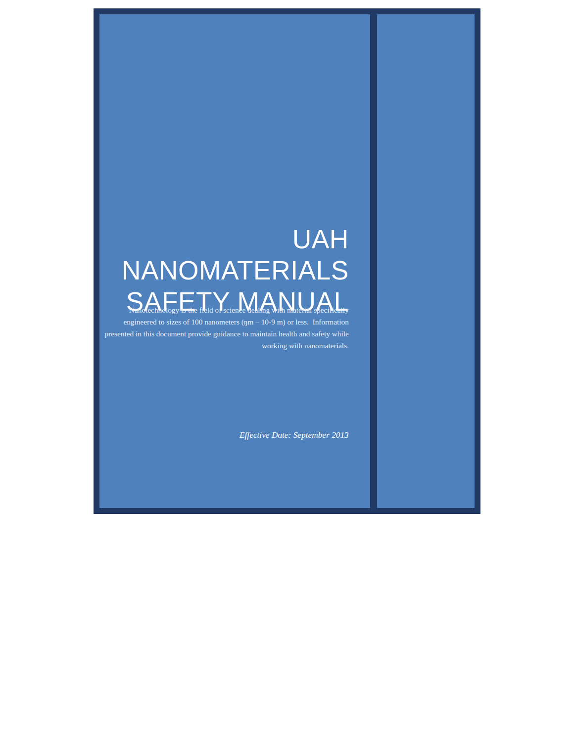UAH NANOMATERIALS SAFETY MANUAL
Nanotechnology is the field of science dealing with material specifically engineered to sizes of 100 nanometers (ŋm – 10-9 m) or less. Information presented in this document provide guidance to maintain health and safety while working with nanomaterials.
Effective Date: September 2013